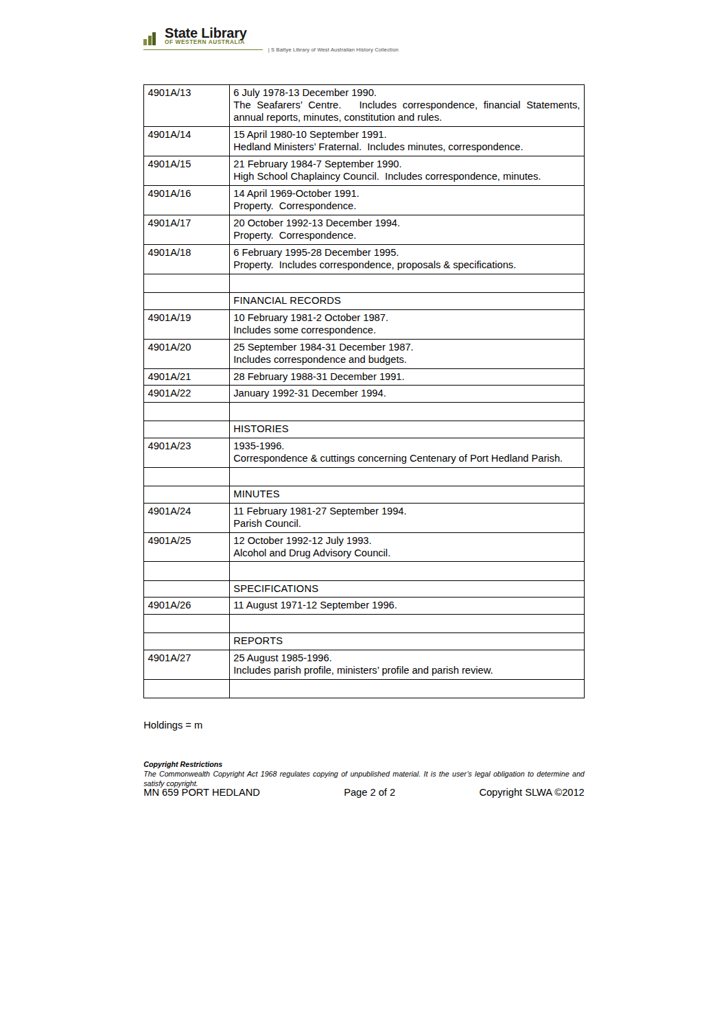State Library
of Western Australia
| S Battye Library of West Australian History Collection
| 4901A/13 | 6 July 1978-13 December 1990. The Seafarers’ Centre. Includes correspondence, financial Statements, annual reports, minutes, constitution and rules. |
| 4901A/14 | 15 April 1980-10 September 1991. Hedland Ministers’ Fraternal. Includes minutes, correspondence. |
| 4901A/15 | 21 February 1984-7 September 1990. High School Chaplaincy Council. Includes correspondence, minutes. |
| 4901A/16 | 14 April 1969-October 1991. Property. Correspondence. |
| 4901A/17 | 20 October 1992-13 December 1994. Property. Correspondence. |
| 4901A/18 | 6 February 1995-28 December 1995. Property. Includes correspondence, proposals & specifications. |
| | FINANCIAL RECORDS |
| 4901A/19 | 10 February 1981-2 October 1987. Includes some correspondence. |
| 4901A/20 | 25 September 1984-31 December 1987. Includes correspondence and budgets. |
| 4901A/21 | 28 February 1988-31 December 1991. |
| 4901A/22 | January 1992-31 December 1994. |
| | HISTORIES |
| 4901A/23 | 1935-1996. Correspondence & cuttings concerning Centenary of Port Hedland Parish. |
| | MINUTES |
| 4901A/24 | 11 February 1981-27 September 1994. Parish Council. |
| 4901A/25 | 12 October 1992-12 July 1993. Alcohol and Drug Advisory Council. |
| | SPECIFICATIONS |
| 4901A/26 | 11 August 1971-12 September 1996. |
| | REPORTS |
| 4901A/27 | 25 August 1985-1996. Includes parish profile, ministers’ profile and parish review. |
Holdings = m
Copyright Restrictions
The Commonwealth Copyright Act 1968 regulates copying of unpublished material. It is the user’s legal obligation to determine and satisfy copyright.
MN 659 PORT HEDLAND
Page 2 of 2
Copyright SLWA ©2012